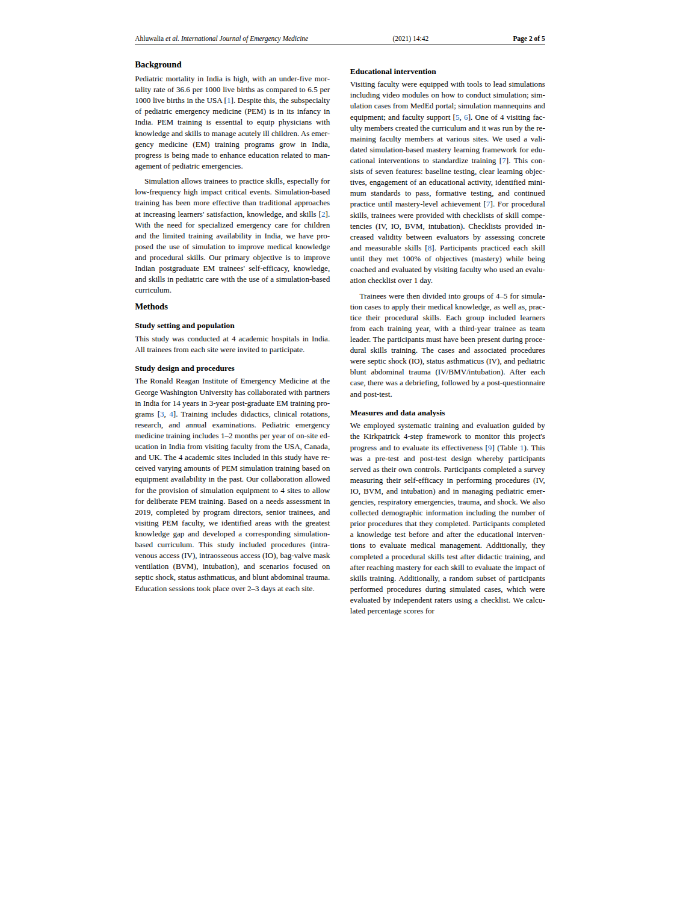Ahluwalia et al. International Journal of Emergency Medicine (2021) 14:42 Page 2 of 5
Background
Pediatric mortality in India is high, with an under-five mortality rate of 36.6 per 1000 live births as compared to 6.5 per 1000 live births in the USA [1]. Despite this, the subspecialty of pediatric emergency medicine (PEM) is in its infancy in India. PEM training is essential to equip physicians with knowledge and skills to manage acutely ill children. As emergency medicine (EM) training programs grow in India, progress is being made to enhance education related to management of pediatric emergencies.
Simulation allows trainees to practice skills, especially for low-frequency high impact critical events. Simulation-based training has been more effective than traditional approaches at increasing learners' satisfaction, knowledge, and skills [2]. With the need for specialized emergency care for children and the limited training availability in India, we have proposed the use of simulation to improve medical knowledge and procedural skills. Our primary objective is to improve Indian postgraduate EM trainees' self-efficacy, knowledge, and skills in pediatric care with the use of a simulation-based curriculum.
Methods
Study setting and population
This study was conducted at 4 academic hospitals in India. All trainees from each site were invited to participate.
Study design and procedures
The Ronald Reagan Institute of Emergency Medicine at the George Washington University has collaborated with partners in India for 14 years in 3-year post-graduate EM training programs [3, 4]. Training includes didactics, clinical rotations, research, and annual examinations. Pediatric emergency medicine training includes 1–2 months per year of on-site education in India from visiting faculty from the USA, Canada, and UK. The 4 academic sites included in this study have received varying amounts of PEM simulation training based on equipment availability in the past. Our collaboration allowed for the provision of simulation equipment to 4 sites to allow for deliberate PEM training. Based on a needs assessment in 2019, completed by program directors, senior trainees, and visiting PEM faculty, we identified areas with the greatest knowledge gap and developed a corresponding simulation-based curriculum. This study included procedures (intravenous access (IV), intraosseous access (IO), bag-valve mask ventilation (BVM), intubation), and scenarios focused on septic shock, status asthmaticus, and blunt abdominal trauma. Education sessions took place over 2–3 days at each site.
Educational intervention
Visiting faculty were equipped with tools to lead simulations including video modules on how to conduct simulation; simulation cases from MedEd portal; simulation mannequins and equipment; and faculty support [5, 6]. One of 4 visiting faculty members created the curriculum and it was run by the remaining faculty members at various sites. We used a validated simulation-based mastery learning framework for educational interventions to standardize training [7]. This consists of seven features: baseline testing, clear learning objectives, engagement of an educational activity, identified minimum standards to pass, formative testing, and continued practice until mastery-level achievement [7]. For procedural skills, trainees were provided with checklists of skill competencies (IV, IO, BVM, intubation). Checklists provided increased validity between evaluators by assessing concrete and measurable skills [8]. Participants practiced each skill until they met 100% of objectives (mastery) while being coached and evaluated by visiting faculty who used an evaluation checklist over 1 day.
Trainees were then divided into groups of 4–5 for simulation cases to apply their medical knowledge, as well as, practice their procedural skills. Each group included learners from each training year, with a third-year trainee as team leader. The participants must have been present during procedural skills training. The cases and associated procedures were septic shock (IO), status asthmaticus (IV), and pediatric blunt abdominal trauma (IV/BMV/intubation). After each case, there was a debriefing, followed by a post-questionnaire and post-test.
Measures and data analysis
We employed systematic training and evaluation guided by the Kirkpatrick 4-step framework to monitor this project's progress and to evaluate its effectiveness [9] (Table 1). This was a pre-test and post-test design whereby participants served as their own controls. Participants completed a survey measuring their self-efficacy in performing procedures (IV, IO, BVM, and intubation) and in managing pediatric emergencies, respiratory emergencies, trauma, and shock. We also collected demographic information including the number of prior procedures that they completed. Participants completed a knowledge test before and after the educational interventions to evaluate medical management. Additionally, they completed a procedural skills test after didactic training, and after reaching mastery for each skill to evaluate the impact of skills training. Additionally, a random subset of participants performed procedures during simulated cases, which were evaluated by independent raters using a checklist. We calculated percentage scores for